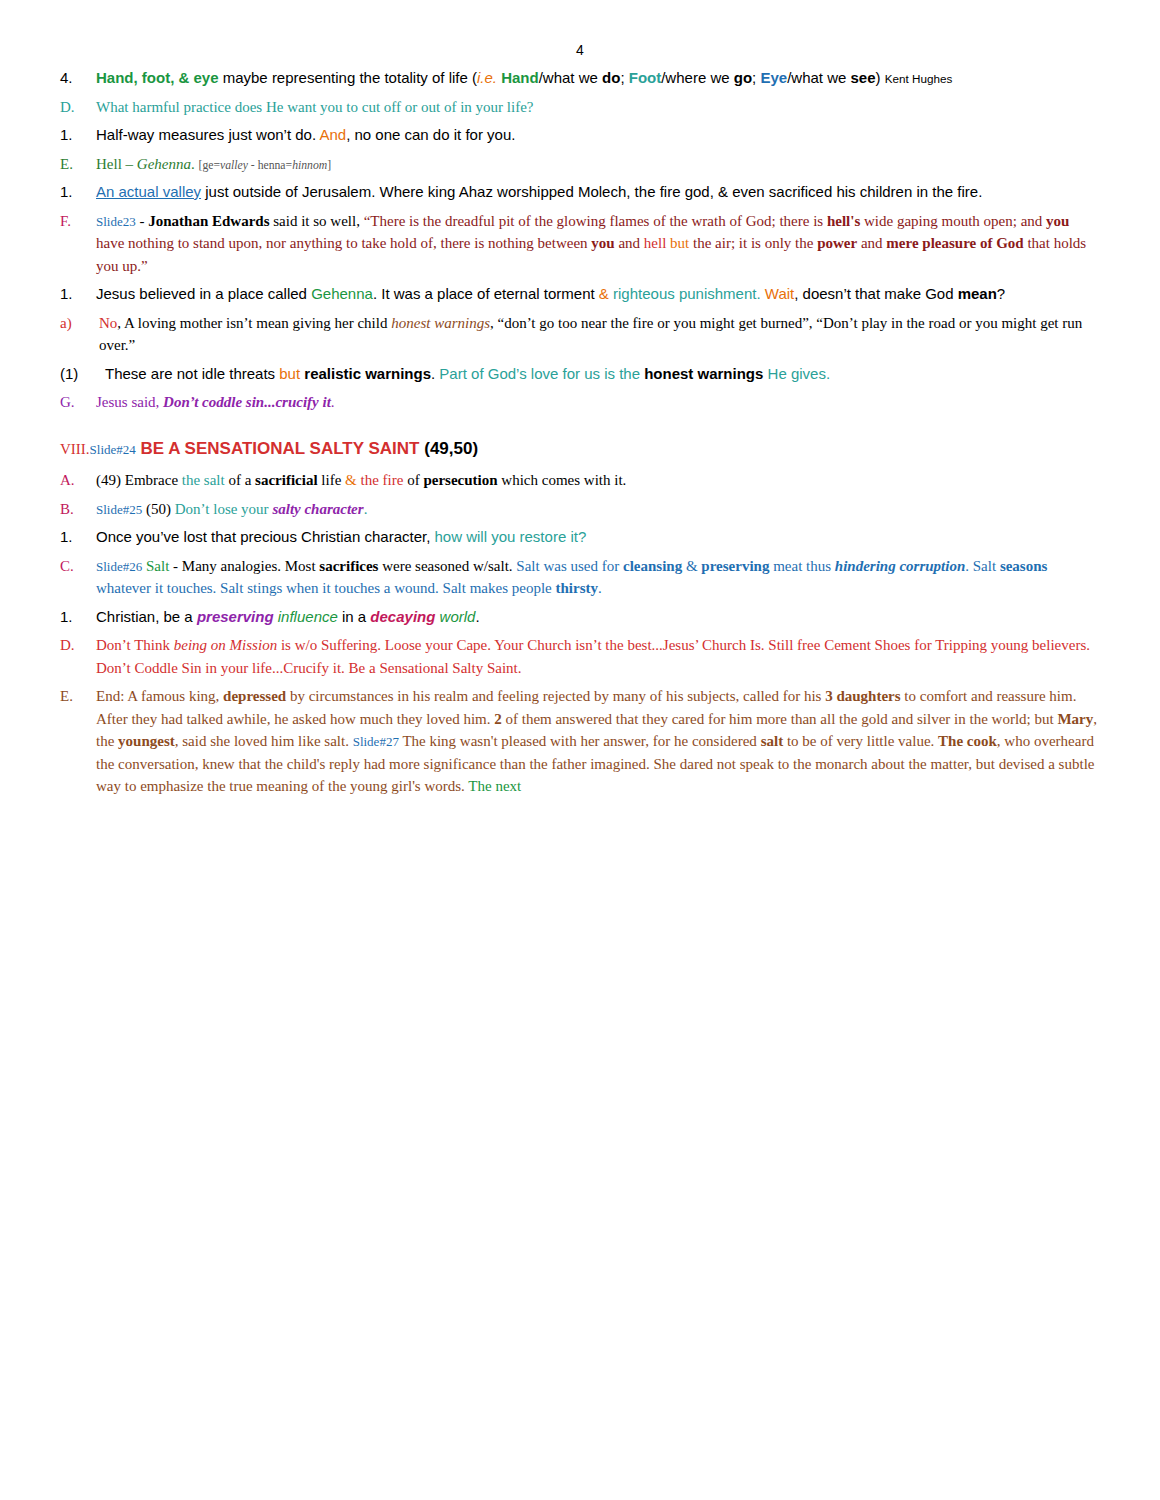4
4. Hand, foot, & eye maybe representing the totality of life (i.e. Hand/what we do; Foot/where we go; Eye/what we see) Kent Hughes
D. What harmful practice does He want you to cut off or out of in your life?
1. Half-way measures just won’t do. And, no one can do it for you.
E. Hell – Gehenna. [ge=valley - henna=hinnom]
1. An actual valley just outside of Jerusalem. Where king Ahaz worshipped Molech, the fire god, & even sacrificed his children in the fire.
F. Slide23 - Jonathan Edwards said it so well, “There is the dreadful pit of the glowing flames of the wrath of God; there is hell's wide gaping mouth open; and you have nothing to stand upon, nor anything to take hold of, there is nothing between you and hell but the air; it is only the power and mere pleasure of God that holds you up.”
1. Jesus believed in a place called Gehenna. It was a place of eternal torment & righteous punishment. Wait, doesn’t that make God mean?
a) No, A loving mother isn’t mean giving her child honest warnings, “don’t go too near the fire or you might get burned”, “Don’t play in the road or you might get run over.”
(1) These are not idle threats but realistic warnings. Part of God’s love for us is the honest warnings He gives.
G. Jesus said, Don’t coddle sin...crucify it.
VIII. Slide#24 BE A SENSATIONAL SALTY SAINT (49,50)
A. (49) Embrace the salt of a sacrificial life & the fire of persecution which comes with it.
B. Slide#25 (50) Don’t lose your salty character.
1. Once you’ve lost that precious Christian character, how will you restore it?
C. Slide#26 Salt - Many analogies. Most sacrifices were seasoned w/salt. Salt was used for cleansing & preserving meat thus hindering corruption. Salt seasons whatever it touches. Salt stings when it touches a wound. Salt makes people thirsty.
1. Christian, be a preserving influence in a decaying world.
D. Don’t Think being on Mission is w/o Suffering. Loose your Cape. Your Church isn’t the best...Jesus’ Church Is. Still free Cement Shoes for Tripping young believers. Don’t Coddle Sin in your life...Crucify it. Be a Sensational Salty Saint.
E. End: A famous king, depressed by circumstances in his realm and feeling rejected by many of his subjects, called for his 3 daughters to comfort and reassure him. After they had talked awhile, he asked how much they loved him. 2 of them answered that they cared for him more than all the gold and silver in the world; but Mary, the youngest, said she loved him like salt. Slide#27 The king wasn't pleased with her answer, for he considered salt to be of very little value. The cook, who overheard the conversation, knew that the child's reply had more significance than the father imagined. She dared not speak to the monarch about the matter, but devised a subtle way to emphasize the true meaning of the young girl's words. The next